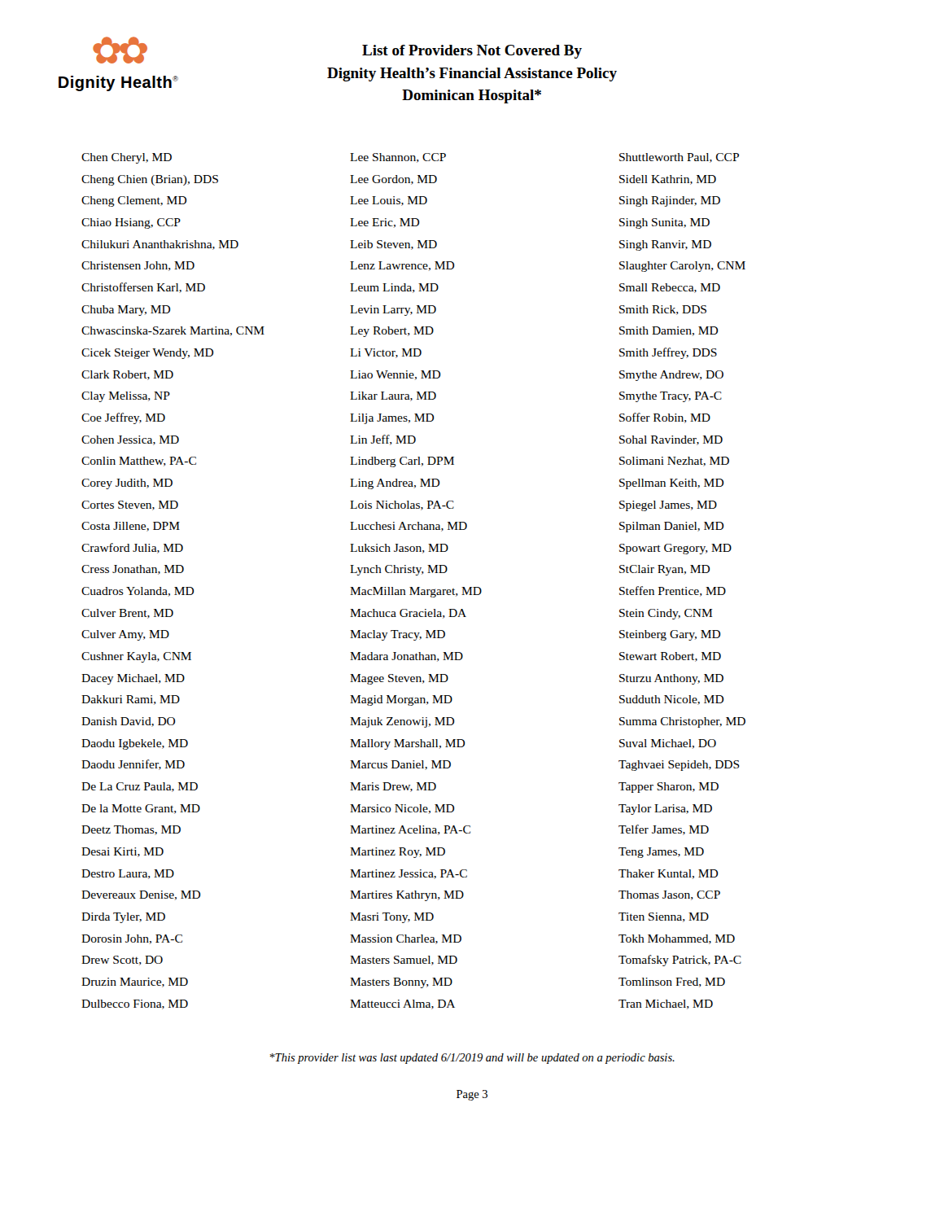✿✿
Dignity Health®
List of Providers Not Covered By
Dignity Health’s Financial Assistance Policy
Dominican Hospital*
Chen Cheryl, MD
Cheng Chien (Brian), DDS
Cheng Clement, MD
Chiao Hsiang, CCP
Chilukuri Ananthakrishna, MD
Christensen John, MD
Christoffersen Karl, MD
Chuba Mary, MD
Chwascinska-Szarek Martina, CNM
Cicek Steiger Wendy, MD
Clark Robert, MD
Clay Melissa, NP
Coe Jeffrey, MD
Cohen Jessica, MD
Conlin Matthew, PA-C
Corey Judith, MD
Cortes Steven, MD
Costa Jillene, DPM
Crawford Julia, MD
Cress Jonathan, MD
Cuadros Yolanda, MD
Culver Brent, MD
Culver Amy, MD
Cushner Kayla, CNM
Dacey Michael, MD
Dakkuri Rami, MD
Danish David, DO
Daodu Igbekele, MD
Daodu Jennifer, MD
De La Cruz Paula, MD
De la Motte Grant, MD
Deetz Thomas, MD
Desai Kirti, MD
Destro Laura, MD
Devereaux Denise, MD
Dirda Tyler, MD
Dorosin John, PA-C
Drew Scott, DO
Druzin Maurice, MD
Dulbecco Fiona, MD
Lee Shannon, CCP
Lee Gordon, MD
Lee Louis, MD
Lee Eric, MD
Leib Steven, MD
Lenz Lawrence, MD
Leum Linda, MD
Levin Larry, MD
Ley Robert, MD
Li Victor, MD
Liao Wennie, MD
Likar Laura, MD
Lilja James, MD
Lin Jeff, MD
Lindberg Carl, DPM
Ling Andrea, MD
Lois Nicholas, PA-C
Lucchesi Archana, MD
Luksich Jason, MD
Lynch Christy, MD
MacMillan Margaret, MD
Machuca Graciela, DA
Maclay Tracy, MD
Madara Jonathan, MD
Magee Steven, MD
Magid Morgan, MD
Majuk Zenowij, MD
Mallory Marshall, MD
Marcus Daniel, MD
Maris Drew, MD
Marsico Nicole, MD
Martinez Acelina, PA-C
Martinez Roy, MD
Martinez Jessica, PA-C
Martires Kathryn, MD
Masri Tony, MD
Massion Charlea, MD
Masters Samuel, MD
Masters Bonny, MD
Matteucci Alma, DA
Shuttleworth Paul, CCP
Sidell Kathrin, MD
Singh Rajinder, MD
Singh Sunita, MD
Singh Ranvir, MD
Slaughter Carolyn, CNM
Small Rebecca, MD
Smith Rick, DDS
Smith Damien, MD
Smith Jeffrey, DDS
Smythe Andrew, DO
Smythe Tracy, PA-C
Soffer Robin, MD
Sohal Ravinder, MD
Solimani Nezhat, MD
Spellman Keith, MD
Spiegel James, MD
Spilman Daniel, MD
Spowart Gregory, MD
StClair Ryan, MD
Steffen Prentice, MD
Stein Cindy, CNM
Steinberg Gary, MD
Stewart Robert, MD
Sturzu Anthony, MD
Sudduth Nicole, MD
Summa Christopher, MD
Suval Michael, DO
Taghvaei Sepideh, DDS
Tapper Sharon, MD
Taylor Larisa, MD
Telfer James, MD
Teng James, MD
Thaker Kuntal, MD
Thomas Jason, CCP
Titen Sienna, MD
Tokh Mohammed, MD
Tomafsky Patrick, PA-C
Tomlinson Fred, MD
Tran Michael, MD
*This provider list was last updated 6/1/2019 and will be updated on a periodic basis.
Page 3